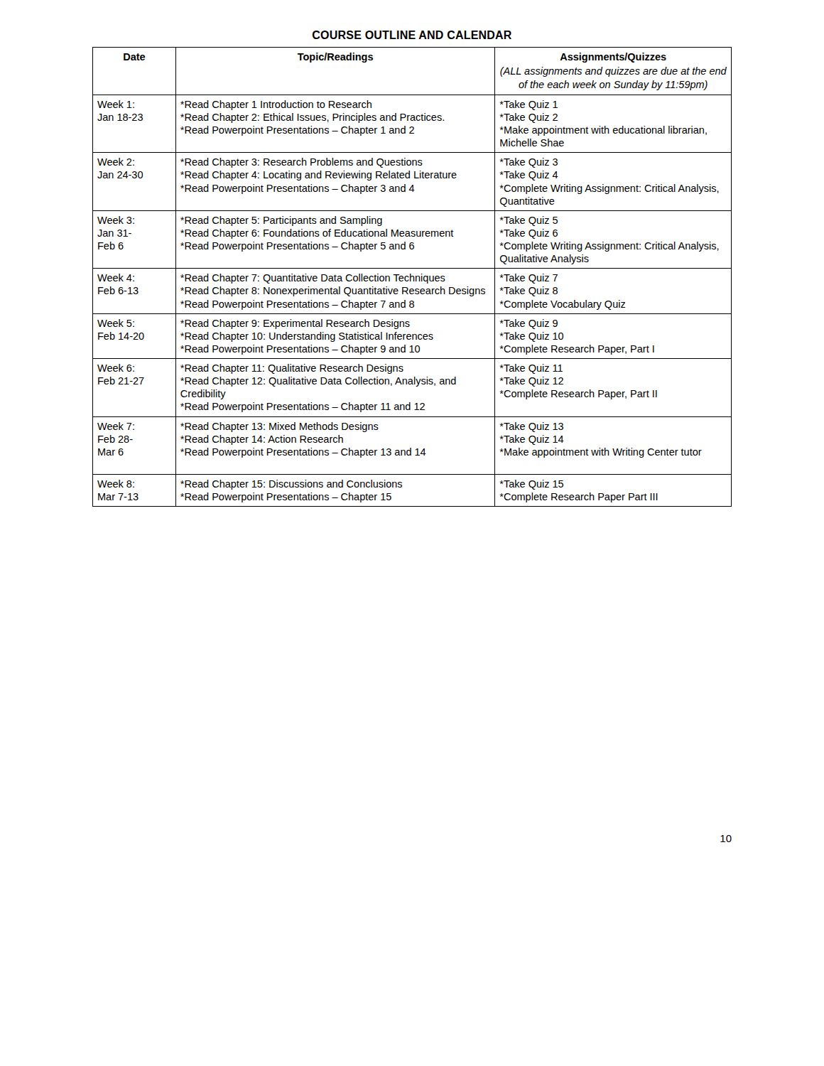COURSE OUTLINE AND CALENDAR
| Date | Topic/Readings | Assignments/Quizzes ( ALL assignments and quizzes are due at the end of the each week on Sunday by 11:59pm ) |
| --- | --- | --- |
| Week 1: Jan 18-23 | *Read Chapter 1 Introduction to Research *Read Chapter 2: Ethical Issues, Principles and Practices. *Read Powerpoint Presentations – Chapter 1 and 2 | *Take Quiz 1 *Take Quiz 2 *Make appointment with educational librarian, Michelle Shae |
| Week 2: Jan 24-30 | *Read Chapter 3: Research Problems and Questions *Read Chapter 4: Locating and Reviewing Related Literature *Read Powerpoint Presentations – Chapter 3 and 4 | *Take Quiz 3 *Take Quiz 4 *Complete Writing Assignment: Critical Analysis, Quantitative |
| Week 3: Jan 31- Feb 6 | *Read Chapter 5: Participants and Sampling *Read Chapter 6: Foundations of Educational Measurement *Read Powerpoint Presentations – Chapter 5 and 6 | *Take Quiz 5 *Take Quiz 6 *Complete Writing Assignment: Critical Analysis, Qualitative Analysis |
| Week 4: Feb 6-13 | *Read Chapter 7: Quantitative Data Collection Techniques *Read Chapter 8: Nonexperimental Quantitative Research Designs *Read Powerpoint Presentations – Chapter 7 and 8 | *Take Quiz 7 *Take Quiz 8 *Complete Vocabulary Quiz |
| Week 5: Feb 14-20 | *Read Chapter 9: Experimental Research Designs *Read Chapter 10: Understanding Statistical Inferences *Read Powerpoint Presentations – Chapter 9 and 10 | *Take Quiz 9 *Take Quiz 10 *Complete Research Paper, Part I |
| Week 6: Feb 21-27 | *Read Chapter 11: Qualitative Research Designs *Read Chapter 12: Qualitative Data Collection, Analysis, and Credibility *Read Powerpoint Presentations – Chapter 11 and 12 | *Take Quiz 11 *Take Quiz 12 *Complete Research Paper, Part II |
| Week 7: Feb 28- Mar 6 | *Read Chapter 13: Mixed Methods Designs *Read Chapter 14: Action Research *Read Powerpoint Presentations – Chapter 13 and 14 | *Take Quiz 13 *Take Quiz 14 *Make appointment with Writing Center tutor |
| Week 8: Mar 7-13 | *Read Chapter 15: Discussions and Conclusions *Read Powerpoint Presentations – Chapter 15 | *Take Quiz 15 *Complete Research Paper Part III |
10